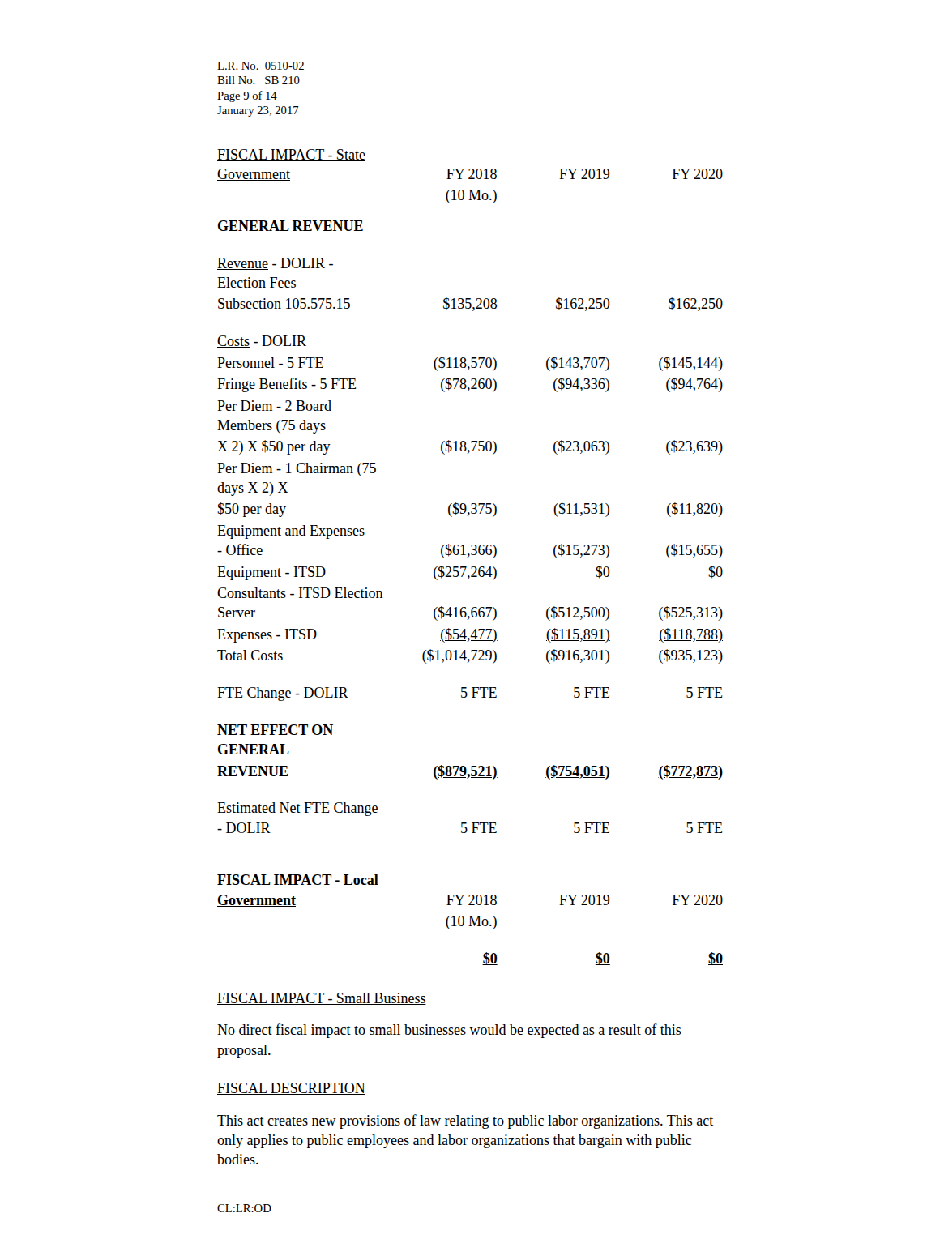L.R. No. 0510-02
Bill No. SB 210
Page 9 of 14
January 23, 2017
| FISCAL IMPACT - State Government | FY 2018 | FY 2019 | FY 2020 |
| | (10 Mo.) | | |
| GENERAL REVENUE | | | |
| Revenue - DOLIR - Election Fees | | | |
| Subsection 105.575.15 | $135,208 | $162,250 | $162,250 |
| Costs - DOLIR | | | |
| Personnel - 5 FTE | ($118,570) | ($143,707) | ($145,144) |
| Fringe Benefits - 5 FTE | ($78,260) | ($94,336) | ($94,764) |
| Per Diem - 2 Board Members (75 days | | | |
| X 2) X $50 per day | ($18,750) | ($23,063) | ($23,639) |
| Per Diem - 1 Chairman (75 days X 2) X | | | |
| $50 per day | ($9,375) | ($11,531) | ($11,820) |
| Equipment and Expenses - Office | ($61,366) | ($15,273) | ($15,655) |
| Equipment - ITSD | ($257,264) | $0 | $0 |
| Consultants - ITSD Election Server | ($416,667) | ($512,500) | ($525,313) |
| Expenses - ITSD | ($54,477) | ($115,891) | ($118,788) |
| Total Costs | ($1,014,729) | ($916,301) | ($935,123) |
| FTE Change - DOLIR | 5 FTE | 5 FTE | 5 FTE |
| NET EFFECT ON GENERAL | | | |
| REVENUE | ($879,521) | ($754,051) | ($772,873) |
| Estimated Net FTE Change - DOLIR | 5 FTE | 5 FTE | 5 FTE |
| FISCAL IMPACT - Local Government | FY 2018 | FY 2019 | FY 2020 |
| | (10 Mo.) | | |
| | $0 | $0 | $0 |
FISCAL IMPACT - Small Business
No direct fiscal impact to small businesses would be expected as a result of this proposal.
FISCAL DESCRIPTION
This act creates new provisions of law relating to public labor organizations. This act only applies to public employees and labor organizations that bargain with public bodies.
CL:LR:OD